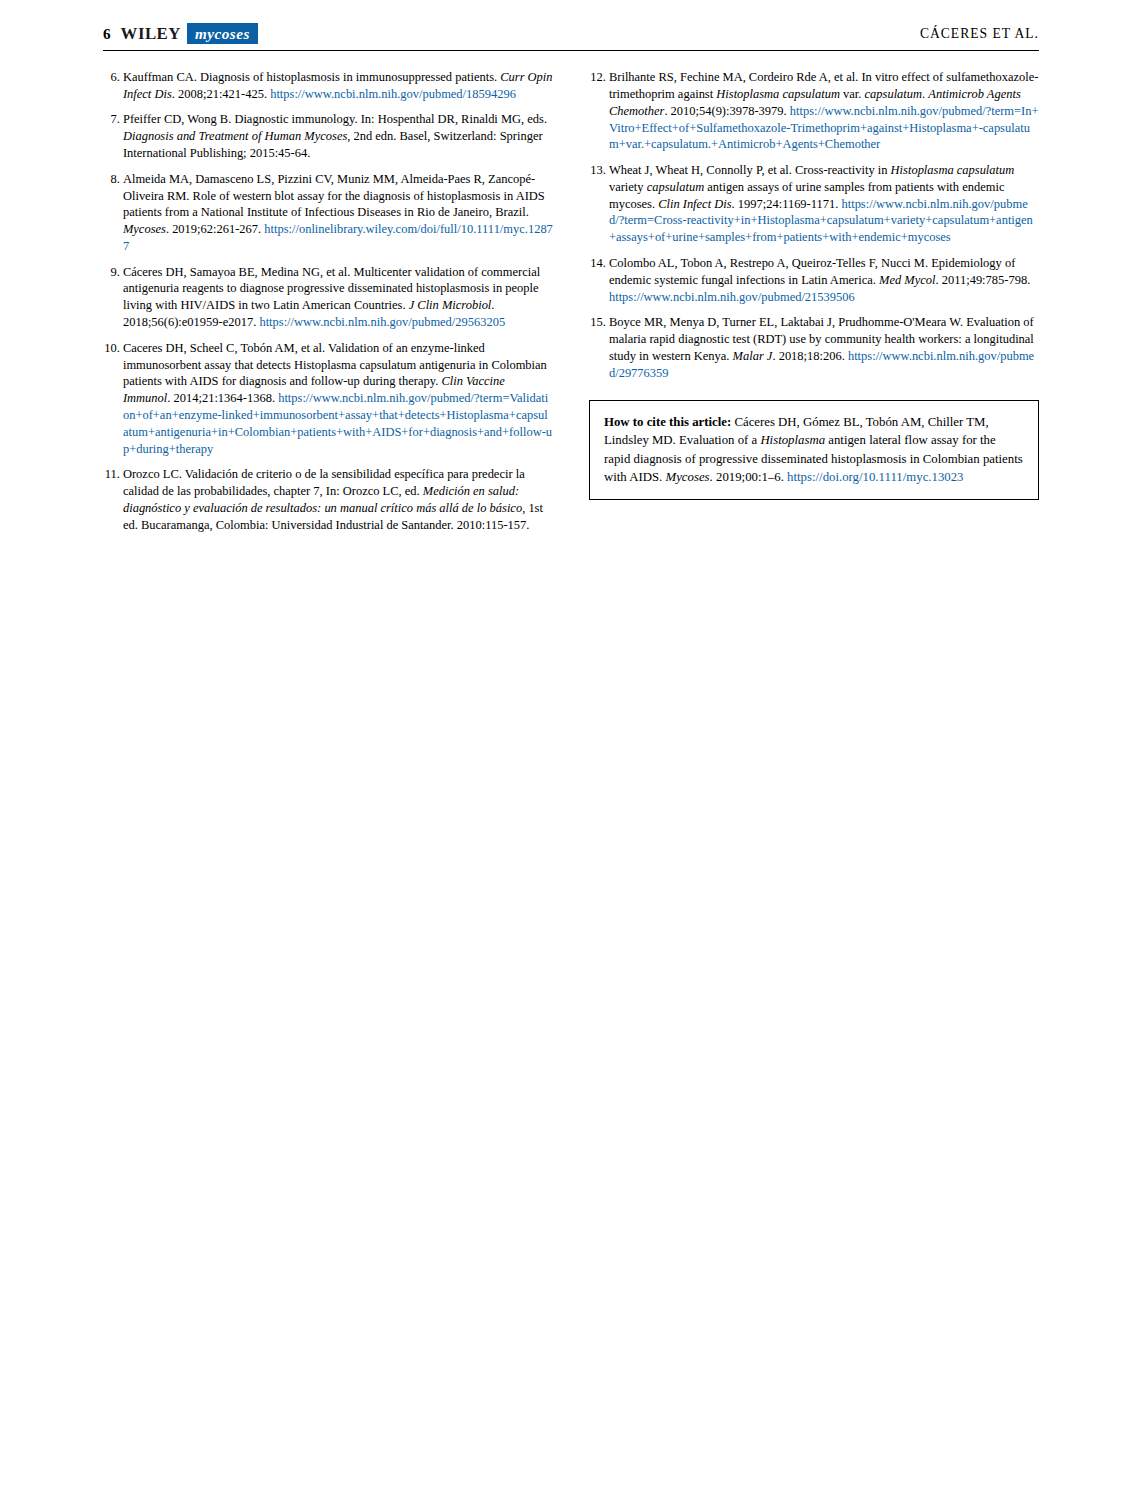6 WILEY mycoses
Cáceres et al.
Kauffman CA. Diagnosis of histoplasmosis in immunosuppressed patients. Curr Opin Infect Dis. 2008;21:421-425. https://www.ncbi.nlm.nih.gov/pubmed/18594296
Pfeiffer CD, Wong B. Diagnostic immunology. In: Hospenthal DR, Rinaldi MG, eds. Diagnosis and Treatment of Human Mycoses, 2nd edn. Basel, Switzerland: Springer International Publishing; 2015:45-64.
Almeida MA, Damasceno LS, Pizzini CV, Muniz MM, Almeida-Paes R, Zancopé-Oliveira RM. Role of western blot assay for the diagnosis of histoplasmosis in AIDS patients from a National Institute of Infectious Diseases in Rio de Janeiro, Brazil. Mycoses. 2019;62:261-267. https://onlinelibrary.wiley.com/doi/full/10.1111/myc.12877
Cáceres DH, Samayoa BE, Medina NG, et al. Multicenter validation of commercial antigenuria reagents to diagnose progressive disseminated histoplasmosis in people living with HIV/AIDS in two Latin American Countries. J Clin Microbiol. 2018;56(6):e01959-e2017. https://www.ncbi.nlm.nih.gov/pubmed/29563205
Caceres DH, Scheel C, Tobón AM, et al. Validation of an enzyme-linked immunosorbent assay that detects Histoplasma capsulatum antigenuria in Colombian patients with AIDS for diagnosis and follow-up during therapy. Clin Vaccine Immunol. 2014;21:1364-1368. https://www.ncbi.nlm.nih.gov/pubmed/?term=Validation+of+an+enzyme-linked+immunosorbent+assay+that+detects+Histoplasma+capsulatum+antigenuria+in+Colombian+patients+with+AIDS+for+diagnosis+and+follow-up+during+therapy
Orozco LC. Validación de criterio o de la sensibilidad específica para predecir la calidad de las probabilidades, chapter 7, In: Orozco LC, ed. Medición en salud: diagnóstico y evaluación de resultados: un manual crítico más allá de lo básico, 1st ed. Bucaramanga, Colombia: Universidad Industrial de Santander. 2010:115-157.
Brilhante RS, Fechine MA, Cordeiro Rde A, et al. In vitro effect of sulfamethoxazole-trimethoprim against Histoplasma capsulatum var. capsulatum. Antimicrob Agents Chemother. 2010;54(9):3978-3979. https://www.ncbi.nlm.nih.gov/pubmed/?term=In+Vitro+Effect+of+Sulfamethoxazole-Trimethoprim+against+Histoplasma+-capsulatum+var.+capsulatum.+Antimicrob+Agents+Chemother
Wheat J, Wheat H, Connolly P, et al. Cross-reactivity in Histoplasma capsulatum variety capsulatum antigen assays of urine samples from patients with endemic mycoses. Clin Infect Dis. 1997;24:1169-1171. https://www.ncbi.nlm.nih.gov/pubmed/?term=Cross-reactivity+in+Histoplasma+capsulatum+variety+capsulatum+antigen+assays+of+urine+samples+from+patients+with+endemic+mycoses
Colombo AL, Tobon A, Restrepo A, Queiroz-Telles F, Nucci M. Epidemiology of endemic systemic fungal infections in Latin America. Med Mycol. 2011;49:785-798. https://www.ncbi.nlm.nih.gov/pubmed/21539506
Boyce MR, Menya D, Turner EL, Laktabai J, Prudhomme-O'Meara W. Evaluation of malaria rapid diagnostic test (RDT) use by community health workers: a longitudinal study in western Kenya. Malar J. 2018;18:206. https://www.ncbi.nlm.nih.gov/pubmed/29776359
How to cite this article: Cáceres DH, Gómez BL, Tobón AM, Chiller TM, Lindsley MD. Evaluation of a Histoplasma antigen lateral flow assay for the rapid diagnosis of progressive disseminated histoplasmosis in Colombian patients with AIDS. Mycoses. 2019;00:1–6. https://doi.org/10.1111/myc.13023